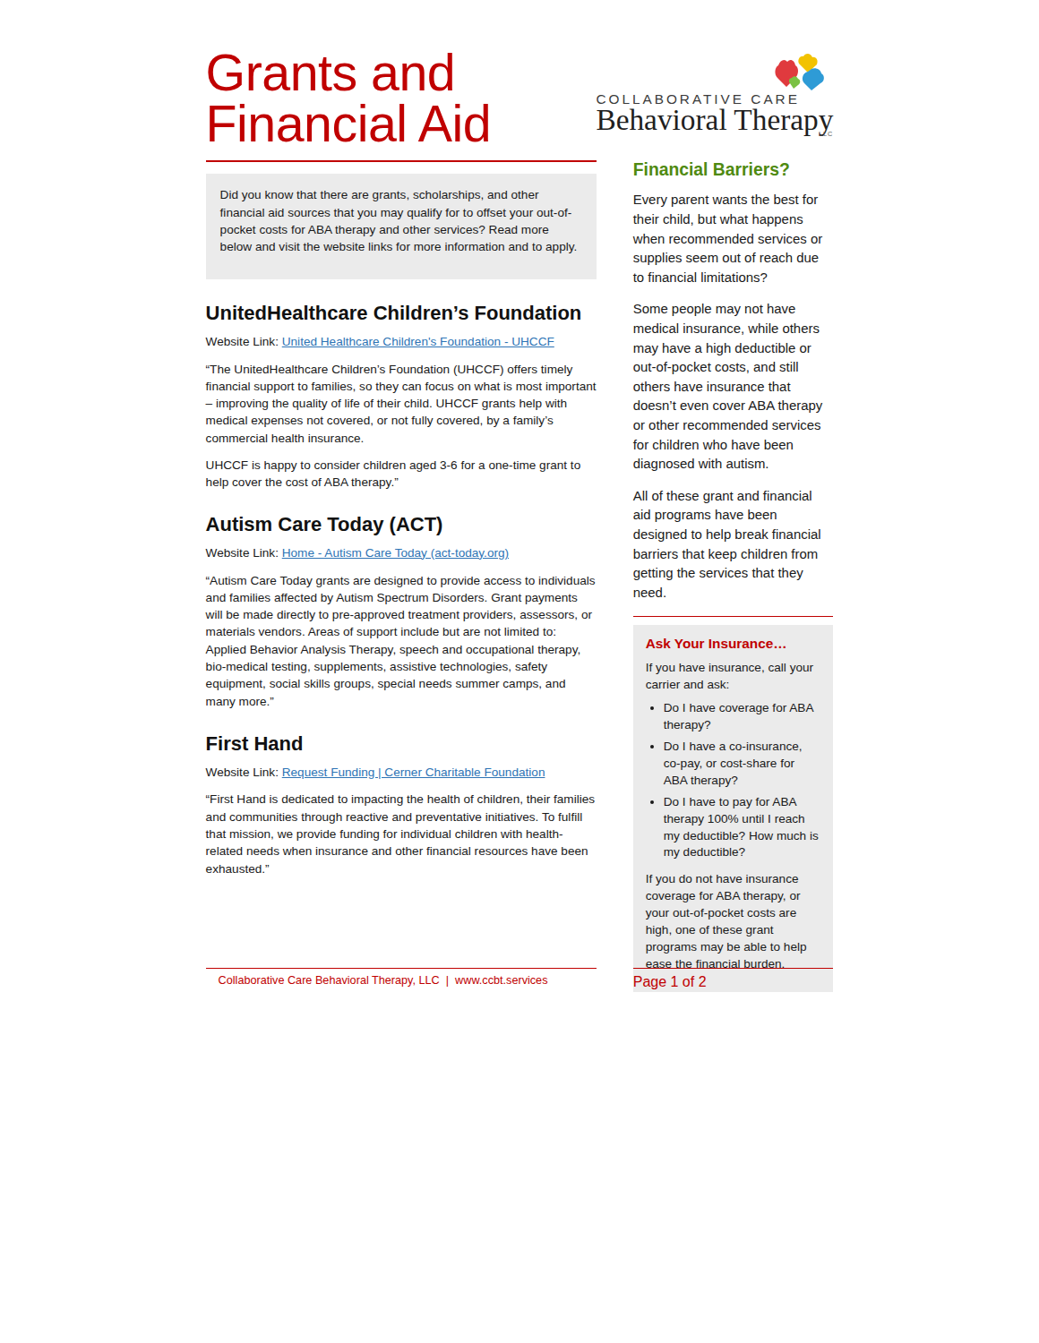Grants and Financial Aid
Collaborative Care
Behavioral Therapy
LLC
Did you know that there are grants, scholarships, and other financial aid sources that you may qualify for to offset your out-of-pocket costs for ABA therapy and other services? Read more below and visit the website links for more information and to apply.
UnitedHealthcare Children’s Foundation
Website Link: United Healthcare Children's Foundation - UHCCF
“The UnitedHealthcare Children’s Foundation (UHCCF) offers timely financial support to families, so they can focus on what is most important – improving the quality of life of their child. UHCCF grants help with medical expenses not covered, or not fully covered, by a family’s commercial health insurance.
UHCCF is happy to consider children aged 3-6 for a one-time grant to help cover the cost of ABA therapy.”
Autism Care Today (ACT)
Website Link: Home - Autism Care Today (act-today.org)
“Autism Care Today grants are designed to provide access to individuals and families affected by Autism Spectrum Disorders. Grant payments will be made directly to pre-approved treatment providers, assessors, or materials vendors. Areas of support include but are not limited to: Applied Behavior Analysis Therapy, speech and occupational therapy, bio-medical testing, supplements, assistive technologies, safety equipment, social skills groups, special needs summer camps, and many more.”
First Hand
Website Link: Request Funding | Cerner Charitable Foundation
“First Hand is dedicated to impacting the health of children, their families and communities through reactive and preventative initiatives. To fulfill that mission, we provide funding for individual children with health-related needs when insurance and other financial resources have been exhausted.”
Financial Barriers?
Every parent wants the best for their child, but what happens when recommended services or supplies seem out of reach due to financial limitations?
Some people may not have medical insurance, while others may have a high deductible or out-of-pocket costs, and still others have insurance that doesn’t even cover ABA therapy or other recommended services for children who have been diagnosed with autism.
All of these grant and financial aid programs have been designed to help break financial barriers that keep children from getting the services that they need.
Ask Your Insurance…
If you have insurance, call your carrier and ask:
Do I have coverage for ABA therapy?
Do I have a co-insurance, co-pay, or cost-share for ABA therapy?
Do I have to pay for ABA therapy 100% until I reach my deductible? How much is my deductible?
If you do not have insurance coverage for ABA therapy, or your out-of-pocket costs are high, one of these grant programs may be able to help ease the financial burden.
Collaborative Care Behavioral Therapy, LLC | www.ccbt.services
Page 1 of 2